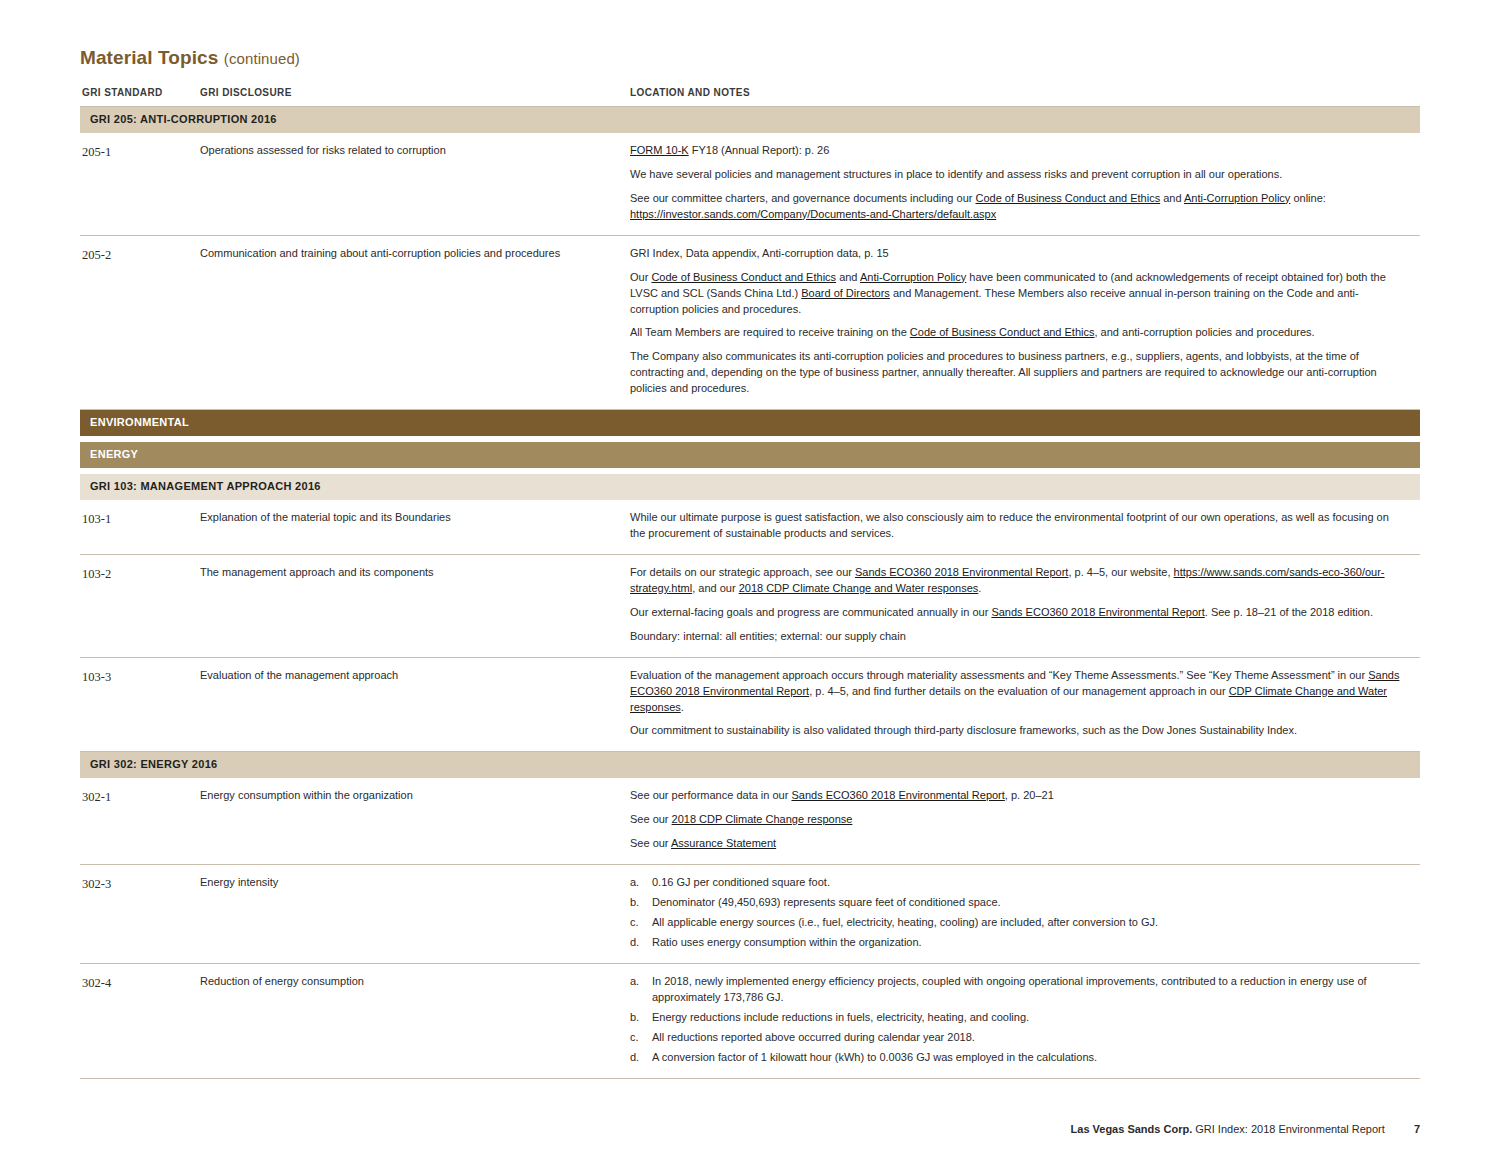Material Topics (continued)
| GRI Standard | GRI Disclosure | Location and Notes |
| --- | --- | --- |
| GRI 205: Anti-Corruption 2016 |
| 205-1 | Operations assessed for risks related to corruption | FORM 10-K FY18 (Annual Report): p. 26 We have several policies and management structures in place to identify and assess risks and prevent corruption in all our operations. See our committee charters, and governance documents including our Code of Business Conduct and Ethics and Anti-Corruption Policy online: https://investor.sands.com/Company/Documents-and-Charters/default.aspx |
| 205-2 | Communication and training about anti-corruption policies and procedures | GRI Index, Data appendix, Anti-corruption data, p. 15 Our Code of Business Conduct and Ethics and Anti-Corruption Policy have been communicated to (and acknowledgements of receipt obtained for) both the LVSC and SCL (Sands China Ltd.) Board of Directors and Management. These Members also receive annual in-person training on the Code and anti-corruption policies and procedures. All Team Members are required to receive training on the Code of Business Conduct and Ethics , and anti-corruption policies and procedures. The Company also communicates its anti-corruption policies and procedures to business partners, e.g., suppliers, agents, and lobbyists, at the time of contracting and, depending on the type of business partner, annually thereafter. All suppliers and partners are required to acknowledge our anti-corruption policies and procedures. |
| Environmental |
| Energy |
| GRI 103: Management Approach 2016 |
| 103-1 | Explanation of the material topic and its Boundaries | While our ultimate purpose is guest satisfaction, we also consciously aim to reduce the environmental footprint of our own operations, as well as focusing on the procurement of sustainable products and services. |
| 103-2 | The management approach and its components | For details on our strategic approach, see our Sands ECO360 2018 Environmental Report , p. 4–5, our website, https://www.sands.com/sands-eco-360/our-strategy.html , and our 2018 CDP Climate Change and Water responses . Our external-facing goals and progress are communicated annually in our Sands ECO360 2018 Environmental Report . See p. 18–21 of the 2018 edition. Boundary: internal: all entities; external: our supply chain |
| 103-3 | Evaluation of the management approach | Evaluation of the management approach occurs through materiality assessments and “Key Theme Assessments.” See “Key Theme Assessment” in our Sands ECO360 2018 Environmental Report , p. 4–5, and find further details on the evaluation of our management approach in our CDP Climate Change and Water responses . Our commitment to sustainability is also validated through third-party disclosure frameworks, such as the Dow Jones Sustainability Index. |
| GRI 302: Energy 2016 |
| 302-1 | Energy consumption within the organization | See our performance data in our Sands ECO360 2018 Environmental Report , p. 20–21 See our 2018 CDP Climate Change response See our Assurance Statement |
| 302-3 | Energy intensity | a. 0.16 GJ per conditioned square foot. b. Denominator (49,450,693) represents square feet of conditioned space. c. All applicable energy sources (i.e., fuel, electricity, heating, cooling) are included, after conversion to GJ. d. Ratio uses energy consumption within the organization. |
| 302-4 | Reduction of energy consumption | a. In 2018, newly implemented energy efficiency projects, coupled with ongoing operational improvements, contributed to a reduction in energy use of approximately 173,786 GJ. b. Energy reductions include reductions in fuels, electricity, heating, and cooling. c. All reductions reported above occurred during calendar year 2018. d. A conversion factor of 1 kilowatt hour (kWh) to 0.0036 GJ was employed in the calculations. |
Las Vegas Sands Corp. GRI Index: 2018 Environmental Report 7